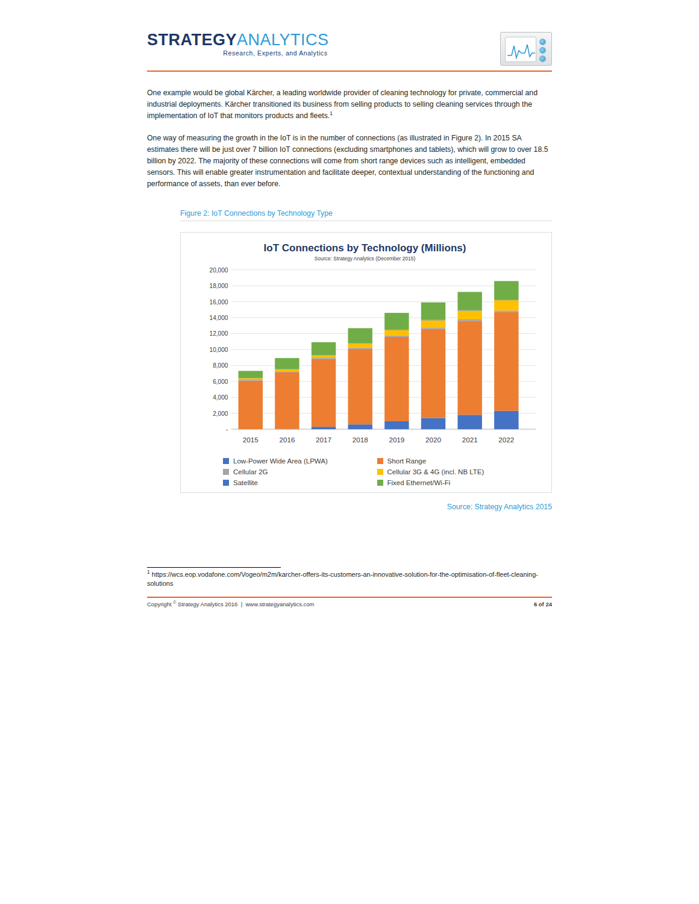STRATEGY ANALYTICS
Research, Experts, and Analytics
One example would be global Kärcher, a leading worldwide provider of cleaning technology for private, commercial and industrial deployments. Kärcher transitioned its business from selling products to selling cleaning services through the implementation of IoT that monitors products and fleets.1
One way of measuring the growth in the IoT is in the number of connections (as illustrated in Figure 2). In 2015 SA estimates there will be just over 7 billion IoT connections (excluding smartphones and tablets), which will grow to over 18.5 billion by 2022. The majority of these connections will come from short range devices such as intelligent, embedded sensors. This will enable greater instrumentation and facilitate deeper, contextual understanding of the functioning and performance of assets, than ever before.
Figure 2: IoT Connections by Technology Type
IoT Connections by Technology (Millions)
Source: Strategy Analytics (December 2015)
20,000 18,000 16,000 14,000 12,000 10,000 8,000 6,000 4,000 2,000 - 2015 2016 2017 2018 2019 2020 2021 2022
Low-Power Wide Area (LPWA)
Short Range
Cellular 2G
Cellular 3G & 4G (incl. NB LTE)
Satellite
Fixed Ethernet/Wi-Fi
Source: Strategy Analytics 2015
1 https://wcs.eop.vodafone.com/Vogeo/m2m/karcher-offers-its-customers-an-innovative-solution-for-the-optimisation-of-fleet-cleaning-solutions
Copyright © Strategy Analytics 2016 | www.strategyanalytics.com
6 of 24